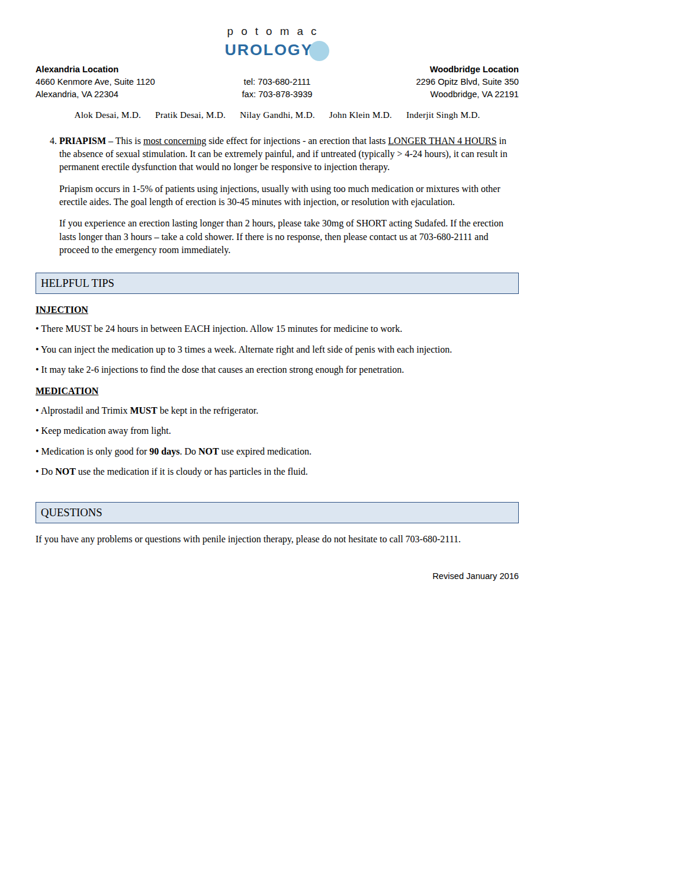p o t o m a c UROLOGY
| Alexandria Location | | Woodbridge Location |
| 4660 Kenmore Ave, Suite 1120 | tel: 703-680-2111 | 2296 Opitz Blvd, Suite 350 |
| Alexandria, VA 22304 | fax: 703-878-3939 | Woodbridge, VA 22191 |
Alok Desai, M.D. Pratik Desai, M.D. Nilay Gandhi, M.D. John Klein M.D. Inderjit Singh M.D.
PRIAPISM – This is most concerning side effect for injections - an erection that lasts LONGER THAN 4 HOURS in the absence of sexual stimulation. It can be extremely painful, and if untreated (typically > 4-24 hours), it can result in permanent erectile dysfunction that would no longer be responsive to injection therapy.
Priapism occurs in 1-5% of patients using injections, usually with using too much medication or mixtures with other erectile aides. The goal length of erection is 30-45 minutes with injection, or resolution with ejaculation.
If you experience an erection lasting longer than 2 hours, please take 30mg of SHORT acting Sudafed. If the erection lasts longer than 3 hours – take a cold shower. If there is no response, then please contact us at 703-680-2111 and proceed to the emergency room immediately.
HELPFUL TIPS
INJECTION
• There MUST be 24 hours in between EACH injection. Allow 15 minutes for medicine to work.
• You can inject the medication up to 3 times a week. Alternate right and left side of penis with each injection.
• It may take 2-6 injections to find the dose that causes an erection strong enough for penetration.
MEDICATION
• Alprostadil and Trimix MUST be kept in the refrigerator.
• Keep medication away from light.
• Medication is only good for 90 days. Do NOT use expired medication.
• Do NOT use the medication if it is cloudy or has particles in the fluid.
QUESTIONS
If you have any problems or questions with penile injection therapy, please do not hesitate to call 703-680-2111.
Revised January 2016